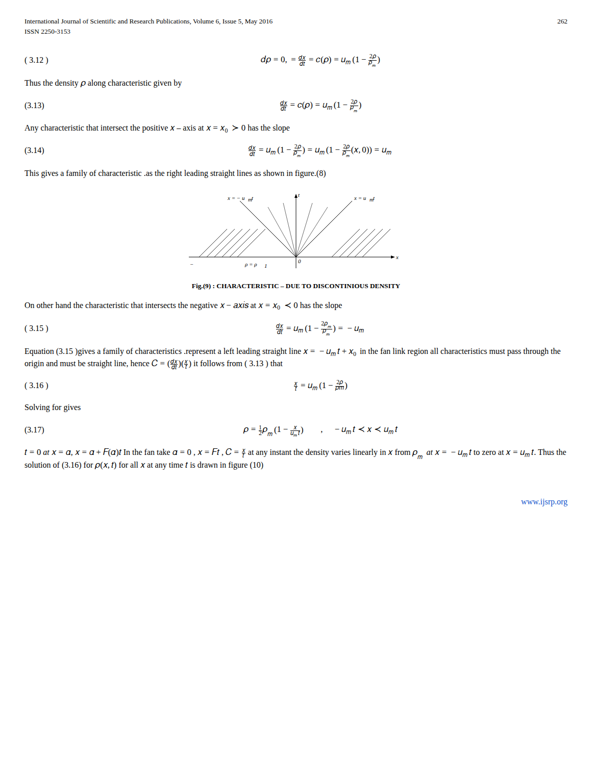International Journal of Scientific and Research Publications, Volume 6, Issue 5, May 2016
ISSN 2250-3153
262
( 3.12 )
dρ=0,= dxdt =c(ρ)= um ( 1− 2ρρm )
Thus the density ρ along characteristic given by
(3.13)
dxdt =c(ρ)= um ( 1− 2ρρm )
Any characteristic that intersect the positive x – axis at x=x0≻0 has the slope
(3.14)
dxdt = um ( 1− 2ρρm ) = um ( 1− 2ρρm (x,0) ) = um
This gives a family of characteristic .as the right leading straight lines as shown in figure.(8)
t x 0 x = − u m t x = u m t − ρ = ρ 1
Fig.(9) : CHARACTERISTIC – DUE TO DISCONTINIOUS DENSITY
On other hand the characteristic that intersects the negative x−axis at x=x0≺0 has the slope
( 3.15 )
dxdt = um ( 1− 2ρmρm ) =− um
Equation (3.15 )gives a family of characteristics .represent a left leading straight line x=−umt+x0 in the fan link region all characteristics must pass through the origin and must be straight line, hence C=(dxdt)(xt) it follows from ( 3.13 ) that
( 3.16 )
xt = um ( 1− 2ρρm )
Solving for gives
(3.17)
ρ= 12 ρm ( 1− xumt ) , −umt≺x≺umt
t=0 at x=α, x=α+F(α)t In the fan take α=0 , x=Ft , C=xt at any instant the density varies linearly in x from ρm at x=−umt to zero at x=umt. Thus the solution of (3.16) for ρ(x,t) for all x at any time t is drawn in figure (10)
www.ijsrp.org